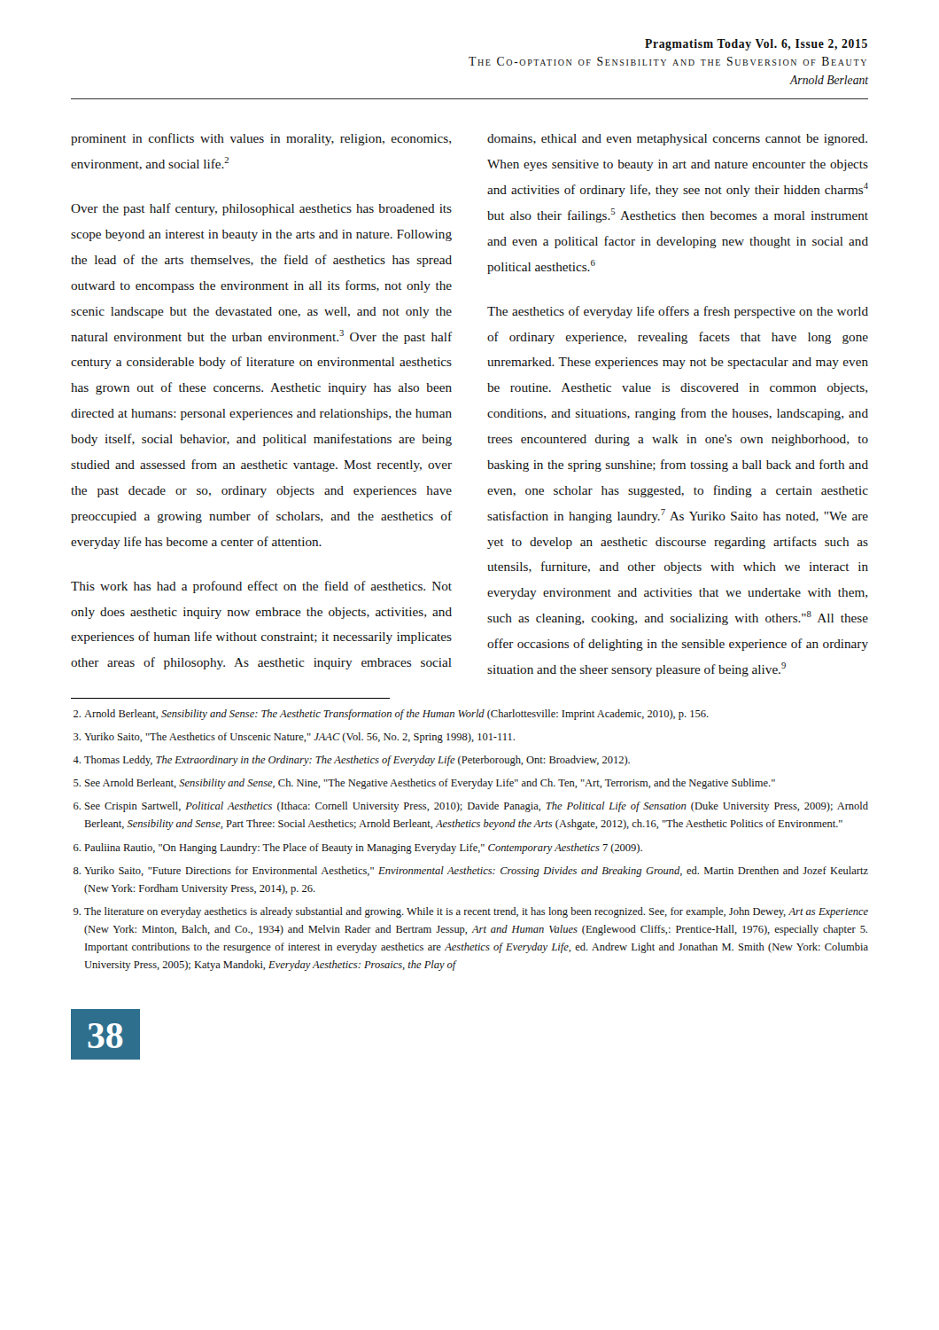Pragmatism Today Vol. 6, Issue 2, 2015
The Co-optation of Sensibility and the Subversion of Beauty
Arnold Berleant
prominent in conflicts with values in morality, religion, economics, environment, and social life.2
Over the past half century, philosophical aesthetics has broadened its scope beyond an interest in beauty in the arts and in nature. Following the lead of the arts themselves, the field of aesthetics has spread outward to encompass the environment in all its forms, not only the scenic landscape but the devastated one, as well, and not only the natural environment but the urban environment.3 Over the past half century a considerable body of literature on environmental aesthetics has grown out of these concerns. Aesthetic inquiry has also been directed at humans: personal experiences and relationships, the human body itself, social behavior, and political manifestations are being studied and assessed from an aesthetic vantage. Most recently, over the past decade or so, ordinary objects and experiences have preoccupied a growing number of scholars, and the aesthetics of everyday life has become a center of attention.
This work has had a profound effect on the field of aesthetics. Not only does aesthetic inquiry now embrace the objects, activities, and experiences of human life without constraint; it necessarily implicates other areas of philosophy. As aesthetic inquiry embraces social domains, ethical and even metaphysical concerns cannot be ignored. When eyes sensitive to beauty in art and nature encounter the objects and activities of ordinary life, they see not only their hidden charms4 but also their failings.5 Aesthetics then becomes a moral instrument and even a political factor in developing new thought in social and political aesthetics.6
The aesthetics of everyday life offers a fresh perspective on the world of ordinary experience, revealing facets that have long gone unremarked. These experiences may not be spectacular and may even be routine. Aesthetic value is discovered in common objects, conditions, and situations, ranging from the houses, landscaping, and trees encountered during a walk in one's own neighborhood, to basking in the spring sunshine; from tossing a ball back and forth and even, one scholar has suggested, to finding a certain aesthetic satisfaction in hanging laundry.7 As Yuriko Saito has noted, "We are yet to develop an aesthetic discourse regarding artifacts such as utensils, furniture, and other objects with which we interact in everyday environment and activities that we undertake with them, such as cleaning, cooking, and socializing with others."8 All these offer occasions of delighting in the sensible experience of an ordinary situation and the sheer sensory pleasure of being alive.9
Arnold Berleant, Sensibility and Sense: The Aesthetic Transformation of the Human World (Charlottesville: Imprint Academic, 2010), p. 156.
Yuriko Saito, "The Aesthetics of Unscenic Nature," JAAC (Vol. 56, No. 2, Spring 1998), 101-111.
Thomas Leddy, The Extraordinary in the Ordinary: The Aesthetics of Everyday Life (Peterborough, Ont: Broadview, 2012).
See Arnold Berleant, Sensibility and Sense, Ch. Nine, "The Negative Aesthetics of Everyday Life" and Ch. Ten, "Art, Terrorism, and the Negative Sublime."
See Crispin Sartwell, Political Aesthetics (Ithaca: Cornell University Press, 2010); Davide Panagia, The Political Life of Sensation (Duke University Press, 2009); Arnold Berleant, Sensibility and Sense, Part Three: Social Aesthetics; Arnold Berleant, Aesthetics beyond the Arts (Ashgate, 2012), ch.16, "The Aesthetic Politics of Environment."
Pauliina Rautio, "On Hanging Laundry: The Place of Beauty in Managing Everyday Life," Contemporary Aesthetics 7 (2009).
Yuriko Saito, "Future Directions for Environmental Aesthetics," Environmental Aesthetics: Crossing Divides and Breaking Ground, ed. Martin Drenthen and Jozef Keulartz (New York: Fordham University Press, 2014), p. 26.
The literature on everyday aesthetics is already substantial and growing. While it is a recent trend, it has long been recognized. See, for example, John Dewey, Art as Experience (New York: Minton, Balch, and Co., 1934) and Melvin Rader and Bertram Jessup, Art and Human Values (Englewood Cliffs,: Prentice-Hall, 1976), especially chapter 5. Important contributions to the resurgence of interest in everyday aesthetics are Aesthetics of Everyday Life, ed. Andrew Light and Jonathan M. Smith (New York: Columbia University Press, 2005); Katya Mandoki, Everyday Aesthetics: Prosaics, the Play of
38